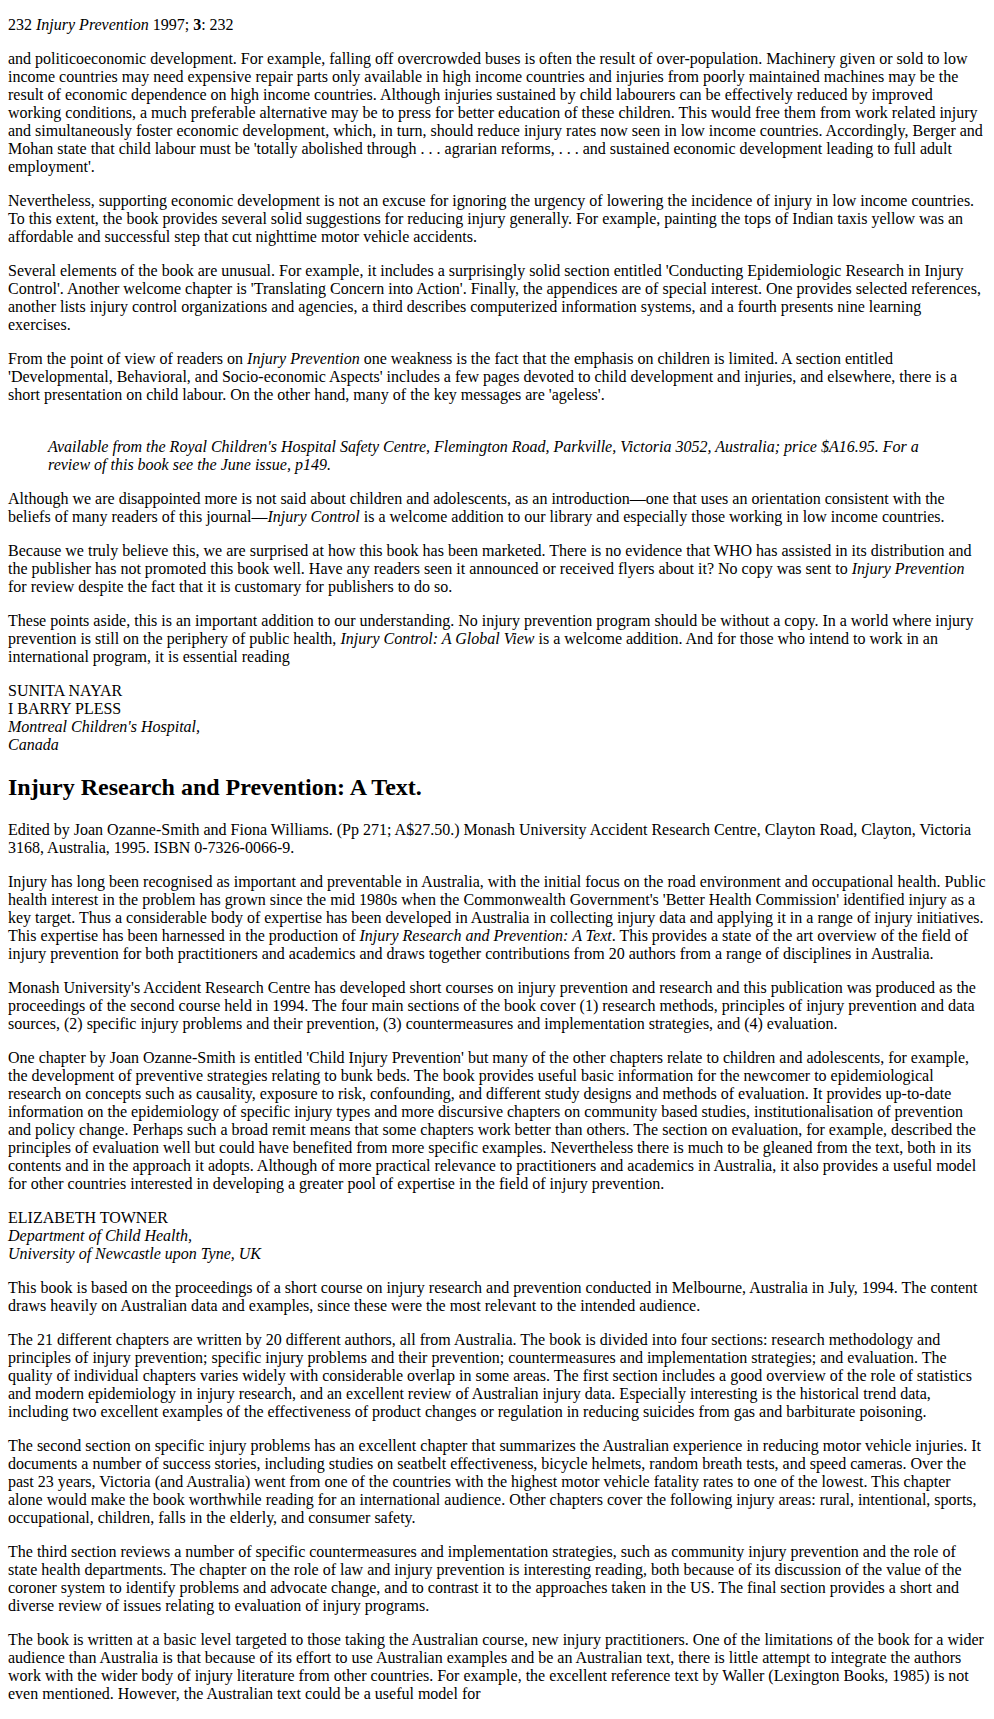232 Injury Prevention 1997; 3: 232
and politicoeconomic development. For example, falling off overcrowded buses is often the result of over-population. Machinery given or sold to low income countries may need expensive repair parts only available in high income countries and injuries from poorly maintained machines may be the result of economic dependence on high income countries. Although injuries sustained by child labourers can be effectively reduced by improved working conditions, a much preferable alternative may be to press for better education of these children. This would free them from work related injury and simultaneously foster economic development, which, in turn, should reduce injury rates now seen in low income countries. Accordingly, Berger and Mohan state that child labour must be 'totally abolished through . . . agrarian reforms, . . . and sustained economic development leading to full adult employment'.
Nevertheless, supporting economic development is not an excuse for ignoring the urgency of lowering the incidence of injury in low income countries. To this extent, the book provides several solid suggestions for reducing injury generally. For example, painting the tops of Indian taxis yellow was an affordable and successful step that cut nighttime motor vehicle accidents.
Several elements of the book are unusual. For example, it includes a surprisingly solid section entitled 'Conducting Epidemiologic Research in Injury Control'. Another welcome chapter is 'Translating Concern into Action'. Finally, the appendices are of special interest. One provides selected references, another lists injury control organizations and agencies, a third describes computerized information systems, and a fourth presents nine learning exercises.
From the point of view of readers on Injury Prevention one weakness is the fact that the emphasis on children is limited. A section entitled 'Developmental, Behavioral, and Socio-economic Aspects' includes a few pages devoted to child development and injuries, and elsewhere, there is a short presentation on child labour. On the other hand, many of the key messages are 'ageless'.
Available from the Royal Children's Hospital Safety Centre, Flemington Road, Parkville, Victoria 3052, Australia; price $A16.95. For a review of this book see the June issue, p149.
Although we are disappointed more is not said about children and adolescents, as an introduction—one that uses an orientation consistent with the beliefs of many readers of this journal—Injury Control is a welcome addition to our library and especially those working in low income countries.
Because we truly believe this, we are surprised at how this book has been marketed. There is no evidence that WHO has assisted in its distribution and the publisher has not promoted this book well. Have any readers seen it announced or received flyers about it? No copy was sent to Injury Prevention for review despite the fact that it is customary for publishers to do so.
These points aside, this is an important addition to our understanding. No injury prevention program should be without a copy. In a world where injury prevention is still on the periphery of public health, Injury Control: A Global View is a welcome addition. And for those who intend to work in an international program, it is essential reading
SUNITA NAYAR
I BARRY PLESS
Montreal Children's Hospital,
Canada
Injury Research and Prevention: A Text.
Edited by Joan Ozanne-Smith and Fiona Williams. (Pp 271; A$27.50.) Monash University Accident Research Centre, Clayton Road, Clayton, Victoria 3168, Australia, 1995. ISBN 0-7326-0066-9.
Injury has long been recognised as important and preventable in Australia, with the initial focus on the road environment and occupational health. Public health interest in the problem has grown since the mid 1980s when the Commonwealth Government's 'Better Health Commission' identified injury as a key target. Thus a considerable body of expertise has been developed in Australia in collecting injury data and applying it in a range of injury initiatives. This expertise has been harnessed in the production of Injury Research and Prevention: A Text. This provides a state of the art overview of the field of injury prevention for both practitioners and academics and draws together contributions from 20 authors from a range of disciplines in Australia.
Monash University's Accident Research Centre has developed short courses on injury prevention and research and this publication was produced as the proceedings of the second course held in 1994. The four main sections of the book cover (1) research methods, principles of injury prevention and data sources, (2) specific injury problems and their prevention, (3) countermeasures and implementation strategies, and (4) evaluation.
One chapter by Joan Ozanne-Smith is entitled 'Child Injury Prevention' but many of the other chapters relate to children and adolescents, for example, the development of preventive strategies relating to bunk beds. The book provides useful basic information for the newcomer to epidemiological research on concepts such as causality, exposure to risk, confounding, and different study designs and methods of evaluation. It provides up-to-date information on the epidemiology of specific injury types and more discursive chapters on community based studies, institutionalisation of prevention and policy change. Perhaps such a broad remit means that some chapters work better than others. The section on evaluation, for example, described the principles of evaluation well but could have benefited from more specific examples. Nevertheless there is much to be gleaned from the text, both in its contents and in the approach it adopts. Although of more practical relevance to practitioners and academics in Australia, it also provides a useful model for other countries interested in developing a greater pool of expertise in the field of injury prevention.
ELIZABETH TOWNER
Department of Child Health,
University of Newcastle upon Tyne, UK
This book is based on the proceedings of a short course on injury research and prevention conducted in Melbourne, Australia in July, 1994. The content draws heavily on Australian data and examples, since these were the most relevant to the intended audience.
The 21 different chapters are written by 20 different authors, all from Australia. The book is divided into four sections: research methodology and principles of injury prevention; specific injury problems and their prevention; countermeasures and implementation strategies; and evaluation. The quality of individual chapters varies widely with considerable overlap in some areas. The first section includes a good overview of the role of statistics and modern epidemiology in injury research, and an excellent review of Australian injury data. Especially interesting is the historical trend data, including two excellent examples of the effectiveness of product changes or regulation in reducing suicides from gas and barbiturate poisoning.
The second section on specific injury problems has an excellent chapter that summarizes the Australian experience in reducing motor vehicle injuries. It documents a number of success stories, including studies on seatbelt effectiveness, bicycle helmets, random breath tests, and speed cameras. Over the past 23 years, Victoria (and Australia) went from one of the countries with the highest motor vehicle fatality rates to one of the lowest. This chapter alone would make the book worthwhile reading for an international audience. Other chapters cover the following injury areas: rural, intentional, sports, occupational, children, falls in the elderly, and consumer safety.
The third section reviews a number of specific countermeasures and implementation strategies, such as community injury prevention and the role of state health departments. The chapter on the role of law and injury prevention is interesting reading, both because of its discussion of the value of the coroner system to identify problems and advocate change, and to contrast it to the approaches taken in the US. The final section provides a short and diverse review of issues relating to evaluation of injury programs.
The book is written at a basic level targeted to those taking the Australian course, new injury practitioners. One of the limitations of the book for a wider audience than Australia is that because of its effort to use Australian examples and be an Australian text, there is little attempt to integrate the authors work with the wider body of injury literature from other countries. For example, the excellent reference text by Waller (Lexington Books, 1985) is not even mentioned. However, the Australian text could be a useful model for